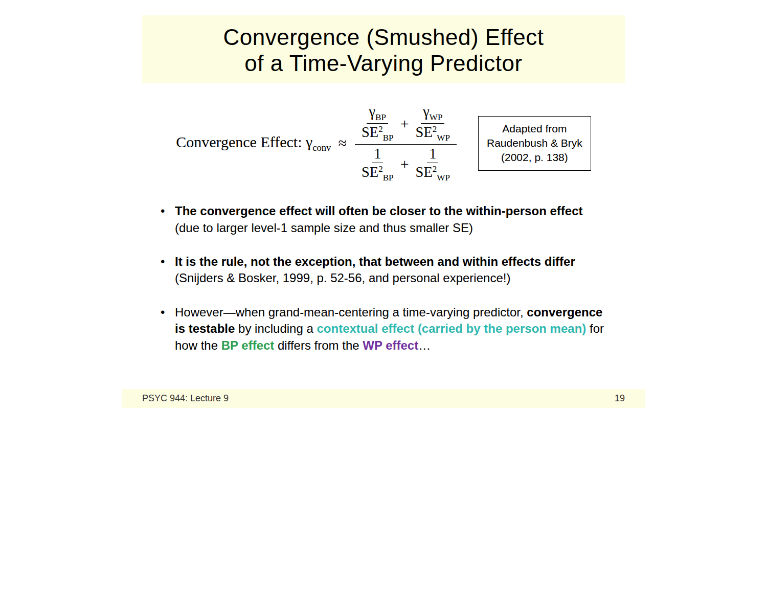Convergence (Smushed) Effect
of a Time-Varying Predictor
Convergence Effect: γconv ≈ γBP SE2BP + γWP SE2WP 1 SE2BP + 1 SE2WP
Adapted from
Raudenbush & Bryk
(2002, p. 138)
The convergence effect will often be closer to the within-person effect (due to larger level-1 sample size and thus smaller SE)
It is the rule, not the exception, that between and within effects differ (Snijders & Bosker, 1999, p. 52-56, and personal experience!)
However—when grand-mean-centering a time-varying predictor, convergence is testable by including a contextual effect (carried by the person mean) for how the BP effect differs from the WP effect…
PSYC 944: Lecture 9 19